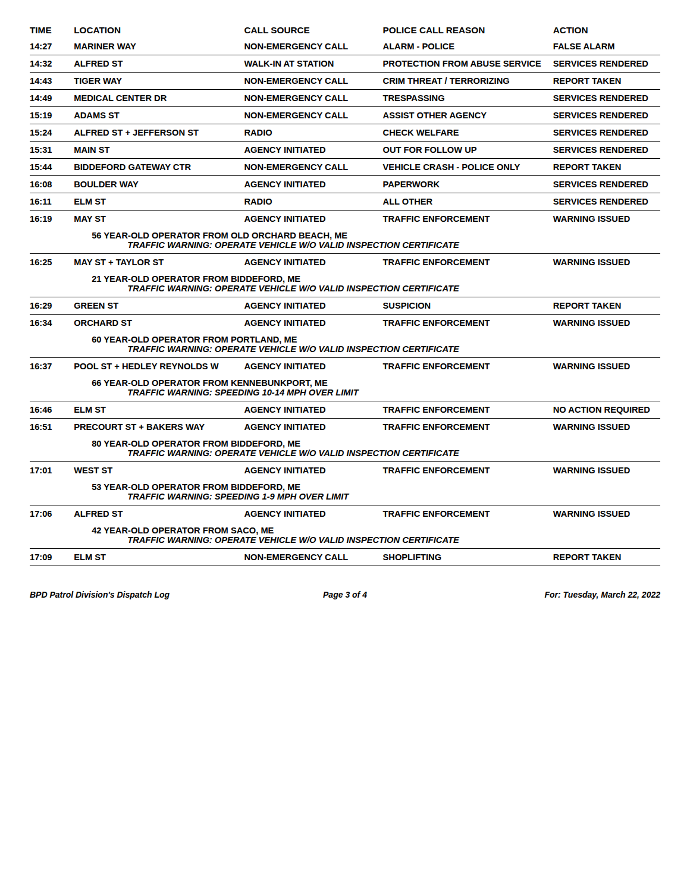| TIME | LOCATION | CALL SOURCE | POLICE CALL REASON | ACTION |
| --- | --- | --- | --- | --- |
| 14:27 | MARINER WAY | NON-EMERGENCY CALL | ALARM - POLICE | FALSE ALARM |
| 14:32 | ALFRED ST | WALK-IN AT STATION | PROTECTION FROM ABUSE SERVICE | SERVICES RENDERED |
| 14:43 | TIGER WAY | NON-EMERGENCY CALL | CRIM THREAT / TERRORIZING | REPORT TAKEN |
| 14:49 | MEDICAL CENTER DR | NON-EMERGENCY CALL | TRESPASSING | SERVICES RENDERED |
| 15:19 | ADAMS ST | NON-EMERGENCY CALL | ASSIST OTHER AGENCY | SERVICES RENDERED |
| 15:24 | ALFRED ST + JEFFERSON ST | RADIO | CHECK WELFARE | SERVICES RENDERED |
| 15:31 | MAIN ST | AGENCY INITIATED | OUT FOR FOLLOW UP | SERVICES RENDERED |
| 15:44 | BIDDEFORD GATEWAY CTR | NON-EMERGENCY CALL | VEHICLE CRASH - POLICE ONLY | REPORT TAKEN |
| 16:08 | BOULDER WAY | AGENCY INITIATED | PAPERWORK | SERVICES RENDERED |
| 16:11 | ELM ST | RADIO | ALL OTHER | SERVICES RENDERED |
| 16:19 | MAY ST | AGENCY INITIATED | TRAFFIC ENFORCEMENT | WARNING ISSUED |
| | 56 YEAR-OLD OPERATOR FROM OLD ORCHARD BEACH, ME TRAFFIC WARNING: OPERATE VEHICLE W/O VALID INSPECTION CERTIFICATE |
| 16:25 | MAY ST + TAYLOR ST | AGENCY INITIATED | TRAFFIC ENFORCEMENT | WARNING ISSUED |
| | 21 YEAR-OLD OPERATOR FROM BIDDEFORD, ME TRAFFIC WARNING: OPERATE VEHICLE W/O VALID INSPECTION CERTIFICATE |
| 16:29 | GREEN ST | AGENCY INITIATED | SUSPICION | REPORT TAKEN |
| 16:34 | ORCHARD ST | AGENCY INITIATED | TRAFFIC ENFORCEMENT | WARNING ISSUED |
| | 60 YEAR-OLD OPERATOR FROM PORTLAND, ME TRAFFIC WARNING: OPERATE VEHICLE W/O VALID INSPECTION CERTIFICATE |
| 16:37 | POOL ST + HEDLEY REYNOLDS W | AGENCY INITIATED | TRAFFIC ENFORCEMENT | WARNING ISSUED |
| | 66 YEAR-OLD OPERATOR FROM KENNEBUNKPORT, ME TRAFFIC WARNING: SPEEDING 10-14 MPH OVER LIMIT |
| 16:46 | ELM ST | AGENCY INITIATED | TRAFFIC ENFORCEMENT | NO ACTION REQUIRED |
| 16:51 | PRECOURT ST + BAKERS WAY | AGENCY INITIATED | TRAFFIC ENFORCEMENT | WARNING ISSUED |
| | 80 YEAR-OLD OPERATOR FROM BIDDEFORD, ME TRAFFIC WARNING: OPERATE VEHICLE W/O VALID INSPECTION CERTIFICATE |
| 17:01 | WEST ST | AGENCY INITIATED | TRAFFIC ENFORCEMENT | WARNING ISSUED |
| | 53 YEAR-OLD OPERATOR FROM BIDDEFORD, ME TRAFFIC WARNING: SPEEDING 1-9 MPH OVER LIMIT |
| 17:06 | ALFRED ST | AGENCY INITIATED | TRAFFIC ENFORCEMENT | WARNING ISSUED |
| | 42 YEAR-OLD OPERATOR FROM SACO, ME TRAFFIC WARNING: OPERATE VEHICLE W/O VALID INSPECTION CERTIFICATE |
| 17:09 | ELM ST | NON-EMERGENCY CALL | SHOPLIFTING | REPORT TAKEN |
BPD Patrol Division's Dispatch Log
Page 3 of 4
For: Tuesday, March 22, 2022